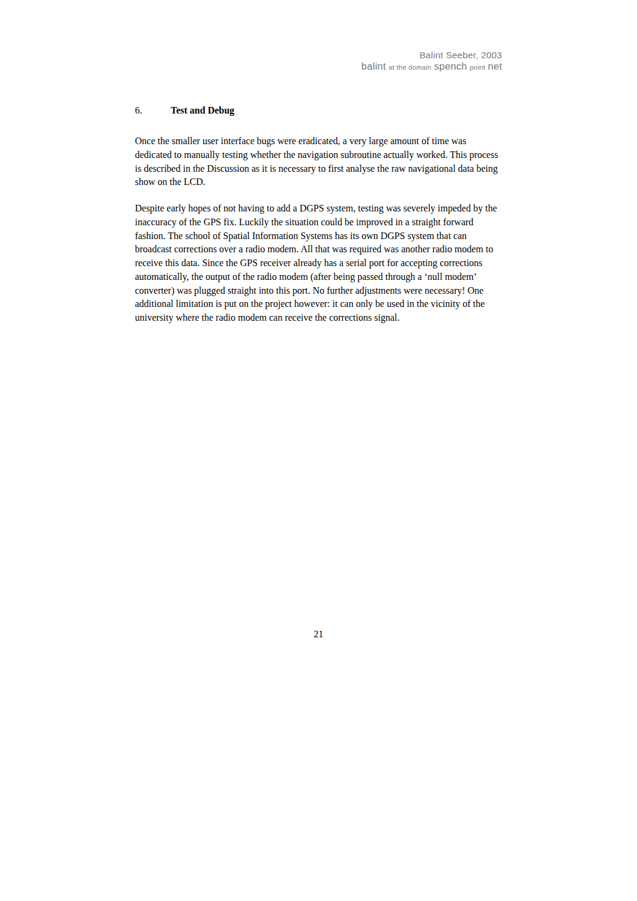Balint Seeber, 2003
balint at the domain spench point net
6. Test and Debug
Once the smaller user interface bugs were eradicated, a very large amount of time was dedicated to manually testing whether the navigation subroutine actually worked. This process is described in the Discussion as it is necessary to first analyse the raw navigational data being show on the LCD.
Despite early hopes of not having to add a DGPS system, testing was severely impeded by the inaccuracy of the GPS fix. Luckily the situation could be improved in a straight forward fashion. The school of Spatial Information Systems has its own DGPS system that can broadcast corrections over a radio modem. All that was required was another radio modem to receive this data. Since the GPS receiver already has a serial port for accepting corrections automatically, the output of the radio modem (after being passed through a ‘null modem’ converter) was plugged straight into this port. No further adjustments were necessary! One additional limitation is put on the project however: it can only be used in the vicinity of the university where the radio modem can receive the corrections signal.
21